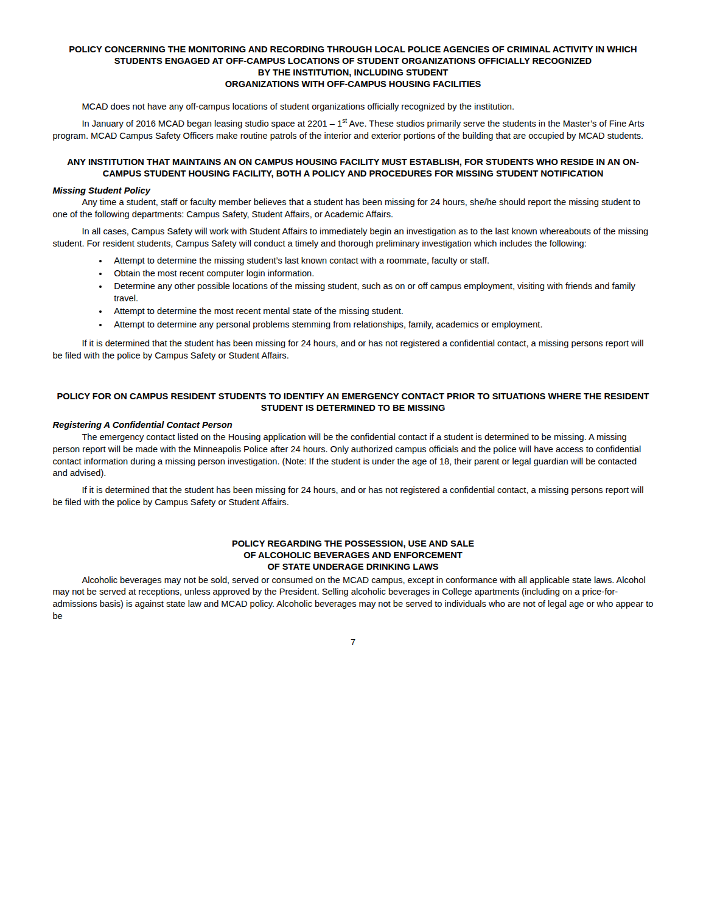Policy Concerning the Monitoring and Recording Through Local Police Agencies of Criminal Activity in Which Students Engaged at Off-Campus Locations of Student Organizations Officially Recognized
by the Institution, Including Student
Organizations with Off-Campus Housing Facilities
MCAD does not have any off-campus locations of student organizations officially recognized by the institution.
In January of 2016 MCAD began leasing studio space at 2201 – 1st Ave. These studios primarily serve the students in the Master’s of Fine Arts program. MCAD Campus Safety Officers make routine patrols of the interior and exterior portions of the building that are occupied by MCAD students.
Any Institution That Maintains an On Campus Housing Facility Must Establish, For Students Who Reside in an On-Campus Student Housing Facility, Both a Policy and Procedures for Missing Student Notification
Missing Student Policy
Any time a student, staff or faculty member believes that a student has been missing for 24 hours, she/he should report the missing student to one of the following departments: Campus Safety, Student Affairs, or Academic Affairs.
In all cases, Campus Safety will work with Student Affairs to immediately begin an investigation as to the last known whereabouts of the missing student. For resident students, Campus Safety will conduct a timely and thorough preliminary investigation which includes the following:
Attempt to determine the missing student’s last known contact with a roommate, faculty or staff.
Obtain the most recent computer login information.
Determine any other possible locations of the missing student, such as on or off campus employment, visiting with friends and family travel.
Attempt to determine the most recent mental state of the missing student.
Attempt to determine any personal problems stemming from relationships, family, academics or employment.
If it is determined that the student has been missing for 24 hours, and or has not registered a confidential contact, a missing persons report will be filed with the police by Campus Safety or Student Affairs.
Policy for On Campus Resident Students to Identify an Emergency Contact Prior to Situations Where the Resident Student is Determined to be Missing
Registering A Confidential Contact Person
The emergency contact listed on the Housing application will be the confidential contact if a student is determined to be missing. A missing person report will be made with the Minneapolis Police after 24 hours. Only authorized campus officials and the police will have access to confidential contact information during a missing person investigation. (Note: If the student is under the age of 18, their parent or legal guardian will be contacted and advised).
If it is determined that the student has been missing for 24 hours, and or has not registered a confidential contact, a missing persons report will be filed with the police by Campus Safety or Student Affairs.
Policy Regarding the Possession, Use and Sale
of Alcoholic Beverages and Enforcement
of State Underage Drinking Laws
Alcoholic beverages may not be sold, served or consumed on the MCAD campus, except in conformance with all applicable state laws. Alcohol may not be served at receptions, unless approved by the President. Selling alcoholic beverages in College apartments (including on a price-for-admissions basis) is against state law and MCAD policy. Alcoholic beverages may not be served to individuals who are not of legal age or who appear to be
7